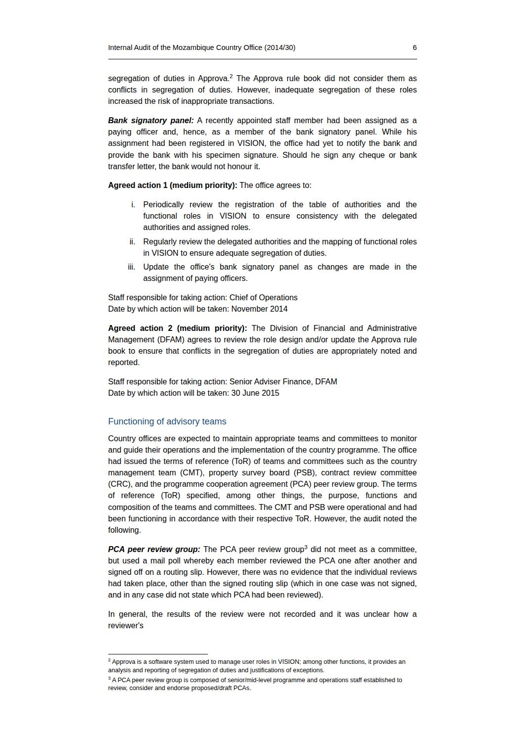Internal Audit of the Mozambique Country Office (2014/30)
6
segregation of duties in Approva.2 The Approva rule book did not consider them as conflicts in segregation of duties. However, inadequate segregation of these roles increased the risk of inappropriate transactions.
Bank signatory panel: A recently appointed staff member had been assigned as a paying officer and, hence, as a member of the bank signatory panel. While his assignment had been registered in VISION, the office had yet to notify the bank and provide the bank with his specimen signature. Should he sign any cheque or bank transfer letter, the bank would not honour it.
Agreed action 1 (medium priority): The office agrees to:
Periodically review the registration of the table of authorities and the functional roles in VISION to ensure consistency with the delegated authorities and assigned roles.
Regularly review the delegated authorities and the mapping of functional roles in VISION to ensure adequate segregation of duties.
Update the office's bank signatory panel as changes are made in the assignment of paying officers.
Staff responsible for taking action: Chief of Operations
Date by which action will be taken: November 2014
Agreed action 2 (medium priority): The Division of Financial and Administrative Management (DFAM) agrees to review the role design and/or update the Approva rule book to ensure that conflicts in the segregation of duties are appropriately noted and reported.
Staff responsible for taking action: Senior Adviser Finance, DFAM
Date by which action will be taken: 30 June 2015
Functioning of advisory teams
Country offices are expected to maintain appropriate teams and committees to monitor and guide their operations and the implementation of the country programme. The office had issued the terms of reference (ToR) of teams and committees such as the country management team (CMT), property survey board (PSB), contract review committee (CRC), and the programme cooperation agreement (PCA) peer review group. The terms of reference (ToR) specified, among other things, the purpose, functions and composition of the teams and committees. The CMT and PSB were operational and had been functioning in accordance with their respective ToR. However, the audit noted the following.
PCA peer review group: The PCA peer review group3 did not meet as a committee, but used a mail poll whereby each member reviewed the PCA one after another and signed off on a routing slip. However, there was no evidence that the individual reviews had taken place, other than the signed routing slip (which in one case was not signed, and in any case did not state which PCA had been reviewed).
In general, the results of the review were not recorded and it was unclear how a reviewer's
2 Approva is a software system used to manage user roles in VISION; among other functions, it provides an analysis and reporting of segregation of duties and justifications of exceptions.
3 A PCA peer review group is composed of senior/mid-level programme and operations staff established to review, consider and endorse proposed/draft PCAs.